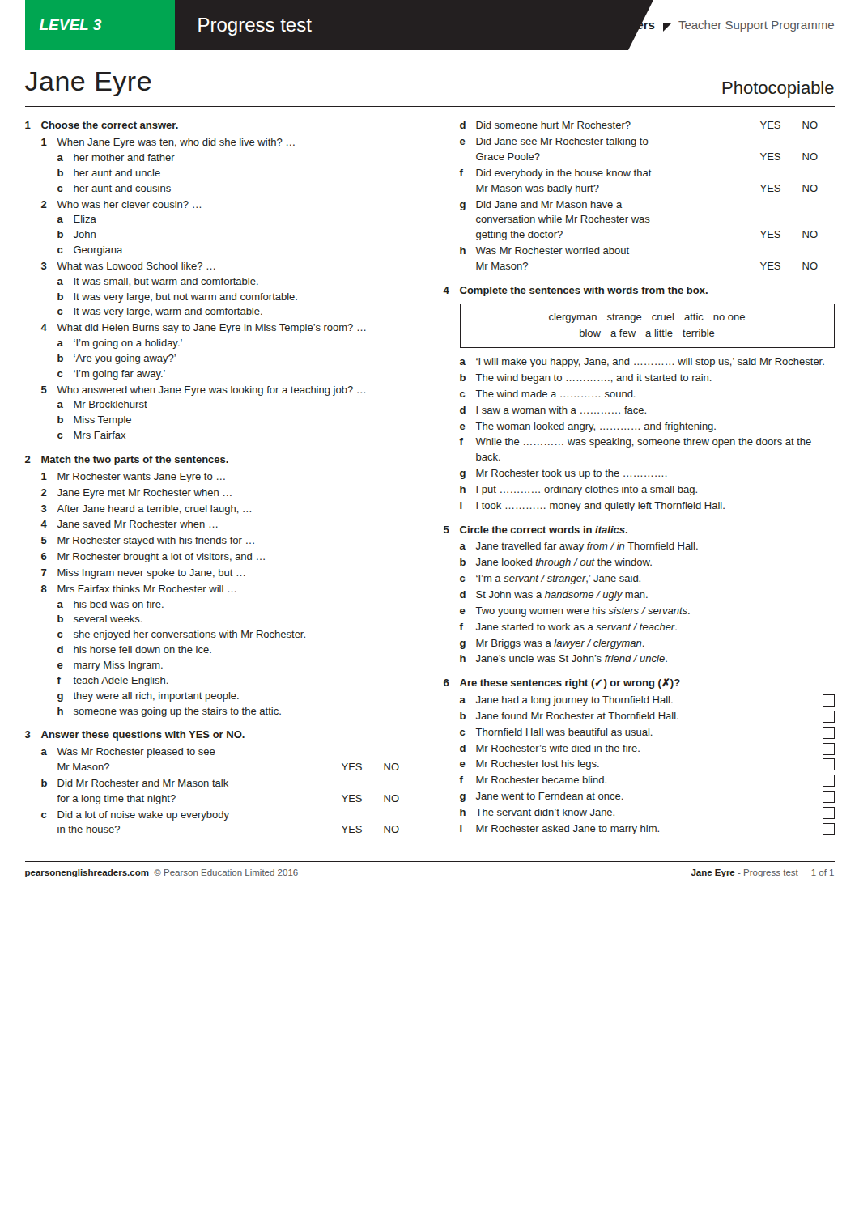LEVEL 3
Progress test
Pearson English Readers Teacher Support Programme
Jane Eyre
Photocopiable
1
Choose the correct answer.
1 When Jane Eyre was ten, who did she live with? …
aher mother and father
bher aunt and uncle
cher aunt and cousins
2 Who was her clever cousin? …
aEliza
bJohn
cGeorgiana
3 What was Lowood School like? …
aIt was small, but warm and comfortable.
bIt was very large, but not warm and comfortable.
cIt was very large, warm and comfortable.
4 What did Helen Burns say to Jane Eyre in Miss Temple’s room? …
a‘I’m going on a holiday.’
b‘Are you going away?’
c‘I’m going far away.’
5 Who answered when Jane Eyre was looking for a teaching job? …
aMr Brocklehurst
bMiss Temple
cMrs Fairfax
2
Match the two parts of the sentences.
1 Mr Rochester wants Jane Eyre to …
2 Jane Eyre met Mr Rochester when …
3 After Jane heard a terrible, cruel laugh, …
4 Jane saved Mr Rochester when …
5 Mr Rochester stayed with his friends for …
6 Mr Rochester brought a lot of visitors, and …
7 Miss Ingram never spoke to Jane, but …
8 Mrs Fairfax thinks Mr Rochester will …
ahis bed was on fire.
bseveral weeks.
cshe enjoyed her conversations with Mr Rochester.
dhis horse fell down on the ice.
emarry Miss Ingram.
fteach Adele English.
gthey were all rich, important people.
hsomeone was going up the stairs to the attic.
3
Answer these questions with YES or NO.
a
Was Mr Rochester pleased to see
Mr Mason?
YES
NO
b
Did Mr Rochester and Mr Mason talk
for a long time that night?
YES
NO
c
Did a lot of noise wake up everybody
in the house?
YES
NO
d
Did someone hurt Mr Rochester?
YES
NO
e
Did Jane see Mr Rochester talking to
Grace Poole?
YES
NO
f
Did everybody in the house know that
Mr Mason was badly hurt?
YES
NO
g
Did Jane and Mr Mason have a
conversation while Mr Rochester was
getting the doctor?
YES
NO
h
Was Mr Rochester worried about
Mr Mason?
YES
NO
4
Complete the sentences with words from the box.
clergyman strange cruel attic no one
blow a few a little terrible
a‘I will make you happy, Jane, and ………… will stop us,’ said Mr Rochester.
bThe wind began to …………., and it started to rain.
cThe wind made a ………… sound.
dI saw a woman with a ………… face.
eThe woman looked angry, ………… and frightening.
fWhile the ………… was speaking, someone threw open the doors at the back.
gMr Rochester took us up to the ………….
hI put ………… ordinary clothes into a small bag.
iI took ………… money and quietly left Thornfield Hall.
5
Circle the correct words in italics.
aJane travelled far away from / in Thornfield Hall.
bJane looked through / out the window.
c‘I’m a servant / stranger,’ Jane said.
dSt John was a handsome / ugly man.
eTwo young women were his sisters / servants.
fJane started to work as a servant / teacher.
gMr Briggs was a lawyer / clergyman.
hJane’s uncle was St John’s friend / uncle.
6
Are these sentences right (✓) or wrong (✗)?
a
Jane had a long journey to Thornfield Hall.
b
Jane found Mr Rochester at Thornfield Hall.
c
Thornfield Hall was beautiful as usual.
d
Mr Rochester’s wife died in the fire.
e
Mr Rochester lost his legs.
f
Mr Rochester became blind.
g
Jane went to Ferndean at once.
h
The servant didn’t know Jane.
i
Mr Rochester asked Jane to marry him.
pearsonenglishreaders.com © Pearson Education Limited 2016
Jane Eyre - Progress test 1 of 1